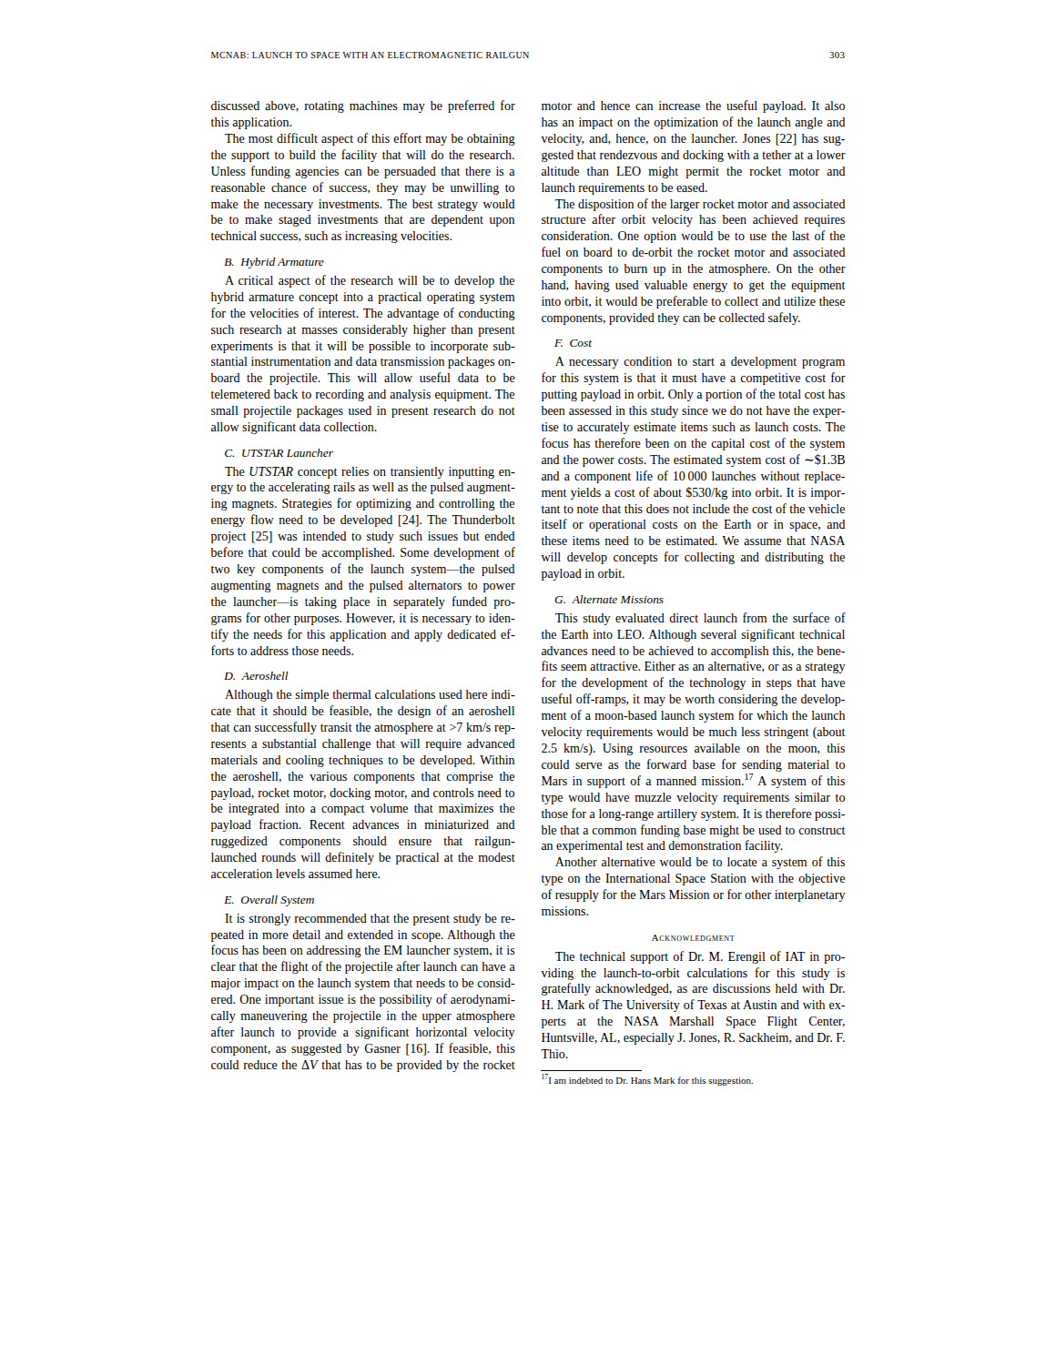McNab: Launch to Space with an Electromagnetic Railgun 303
discussed above, rotating machines may be preferred for this application.
The most difficult aspect of this effort may be obtaining the support to build the facility that will do the research. Unless funding agencies can be persuaded that there is a reasonable chance of success, they may be unwilling to make the necessary investments. The best strategy would be to make staged investments that are dependent upon technical success, such as increasing velocities.
B. Hybrid Armature
A critical aspect of the research will be to develop the hybrid armature concept into a practical operating system for the velocities of interest. The advantage of conducting such research at masses considerably higher than present experiments is that it will be possible to incorporate substantial instrumentation and data transmission packages on-board the projectile. This will allow useful data to be telemetered back to recording and analysis equipment. The small projectile packages used in present research do not allow significant data collection.
C. UTSTAR Launcher
The UTSTAR concept relies on transiently inputting energy to the accelerating rails as well as the pulsed augmenting magnets. Strategies for optimizing and controlling the energy flow need to be developed [24]. The Thunderbolt project [25] was intended to study such issues but ended before that could be accomplished. Some development of two key components of the launch system—the pulsed augmenting magnets and the pulsed alternators to power the launcher—is taking place in separately funded programs for other purposes. However, it is necessary to identify the needs for this application and apply dedicated efforts to address those needs.
D. Aeroshell
Although the simple thermal calculations used here indicate that it should be feasible, the design of an aeroshell that can successfully transit the atmosphere at >7 km/s represents a substantial challenge that will require advanced materials and cooling techniques to be developed. Within the aeroshell, the various components that comprise the payload, rocket motor, docking motor, and controls need to be integrated into a compact volume that maximizes the payload fraction. Recent advances in miniaturized and ruggedized components should ensure that railgun-launched rounds will definitely be practical at the modest acceleration levels assumed here.
E. Overall System
It is strongly recommended that the present study be repeated in more detail and extended in scope. Although the focus has been on addressing the EM launcher system, it is clear that the flight of the projectile after launch can have a major impact on the launch system that needs to be considered. One important issue is the possibility of aerodynamically maneuvering the projectile in the upper atmosphere after launch to provide a significant horizontal velocity component, as suggested by Gasner [16]. If feasible, this could reduce the ΔV that has to be provided by the rocket motor and hence can increase the useful payload. It also has an impact on the optimization of the launch angle and velocity, and, hence, on the launcher. Jones [22] has suggested that rendezvous and docking with a tether at a lower altitude than LEO might permit the rocket motor and launch requirements to be eased.
The disposition of the larger rocket motor and associated structure after orbit velocity has been achieved requires consideration. One option would be to use the last of the fuel on board to de-orbit the rocket motor and associated components to burn up in the atmosphere. On the other hand, having used valuable energy to get the equipment into orbit, it would be preferable to collect and utilize these components, provided they can be collected safely.
F. Cost
A necessary condition to start a development program for this system is that it must have a competitive cost for putting payload in orbit. Only a portion of the total cost has been assessed in this study since we do not have the expertise to accurately estimate items such as launch costs. The focus has therefore been on the capital cost of the system and the power costs. The estimated system cost of ∼$1.3B and a component life of 10 000 launches without replacement yields a cost of about $530/kg into orbit. It is important to note that this does not include the cost of the vehicle itself or operational costs on the Earth or in space, and these items need to be estimated. We assume that NASA will develop concepts for collecting and distributing the payload in orbit.
G. Alternate Missions
This study evaluated direct launch from the surface of the Earth into LEO. Although several significant technical advances need to be achieved to accomplish this, the benefits seem attractive. Either as an alternative, or as a strategy for the development of the technology in steps that have useful off-ramps, it may be worth considering the development of a moon-based launch system for which the launch velocity requirements would be much less stringent (about 2.5 km/s). Using resources available on the moon, this could serve as the forward base for sending material to Mars in support of a manned mission.17 A system of this type would have muzzle velocity requirements similar to those for a long-range artillery system. It is therefore possible that a common funding base might be used to construct an experimental test and demonstration facility.
Another alternative would be to locate a system of this type on the International Space Station with the objective of resupply for the Mars Mission or for other interplanetary missions.
Acknowledgment
The technical support of Dr. M. Erengil of IAT in providing the launch-to-orbit calculations for this study is gratefully acknowledged, as are discussions held with Dr. H. Mark of The University of Texas at Austin and with experts at the NASA Marshall Space Flight Center, Huntsville, AL, especially J. Jones, R. Sackheim, and Dr. F. Thio.
17I am indebted to Dr. Hans Mark for this suggestion.